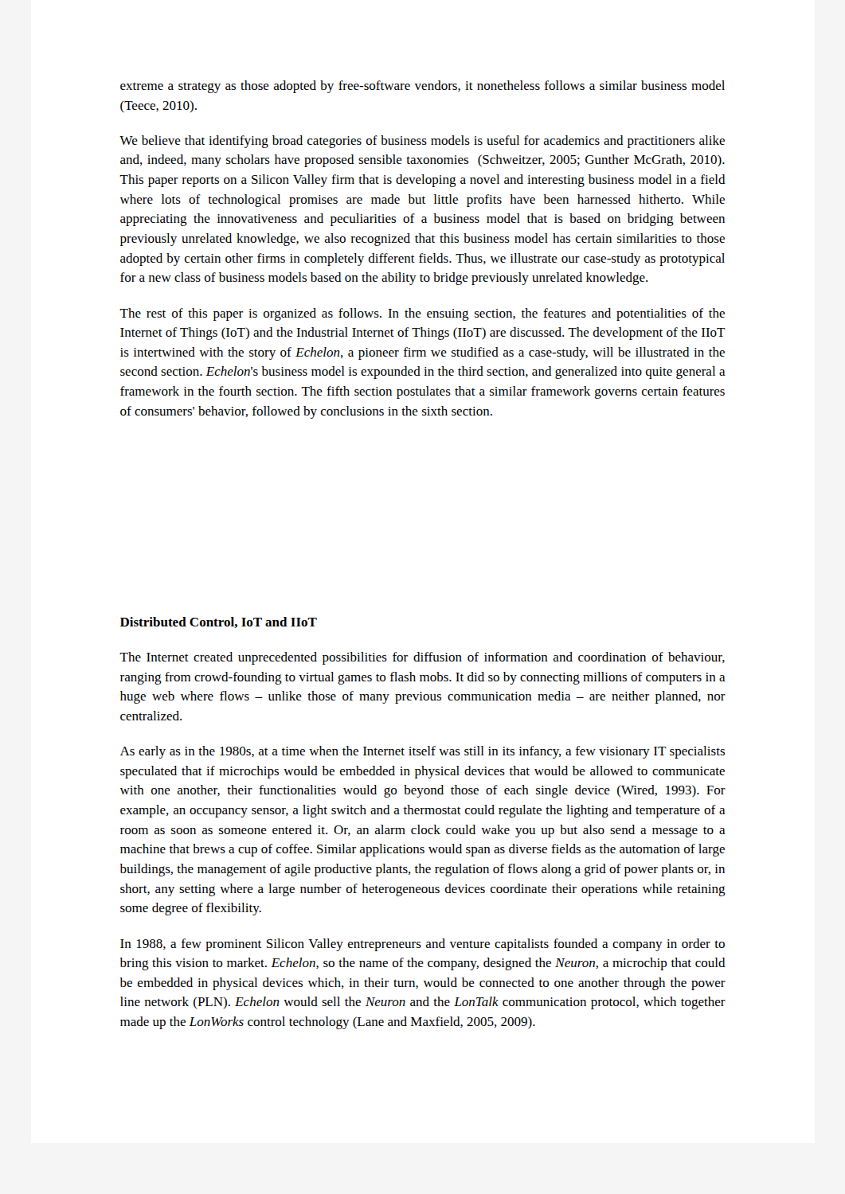extreme a strategy as those adopted by free-software vendors, it nonetheless follows a similar business model (Teece, 2010).
We believe that identifying broad categories of business models is useful for academics and practitioners alike and, indeed, many scholars have proposed sensible taxonomies (Schweitzer, 2005; Gunther McGrath, 2010). This paper reports on a Silicon Valley firm that is developing a novel and interesting business model in a field where lots of technological promises are made but little profits have been harnessed hitherto. While appreciating the innovativeness and peculiarities of a business model that is based on bridging between previously unrelated knowledge, we also recognized that this business model has certain similarities to those adopted by certain other firms in completely different fields. Thus, we illustrate our case-study as prototypical for a new class of business models based on the ability to bridge previously unrelated knowledge.
The rest of this paper is organized as follows. In the ensuing section, the features and potentialities of the Internet of Things (IoT) and the Industrial Internet of Things (IIoT) are discussed. The development of the IIoT is intertwined with the story of Echelon, a pioneer firm we studified as a case-study, will be illustrated in the second section. Echelon's business model is expounded in the third section, and generalized into quite general a framework in the fourth section. The fifth section postulates that a similar framework governs certain features of consumers' behavior, followed by conclusions in the sixth section.
Distributed Control, IoT and IIoT
The Internet created unprecedented possibilities for diffusion of information and coordination of behaviour, ranging from crowd-founding to virtual games to flash mobs. It did so by connecting millions of computers in a huge web where flows – unlike those of many previous communication media – are neither planned, nor centralized.
As early as in the 1980s, at a time when the Internet itself was still in its infancy, a few visionary IT specialists speculated that if microchips would be embedded in physical devices that would be allowed to communicate with one another, their functionalities would go beyond those of each single device (Wired, 1993). For example, an occupancy sensor, a light switch and a thermostat could regulate the lighting and temperature of a room as soon as someone entered it. Or, an alarm clock could wake you up but also send a message to a machine that brews a cup of coffee. Similar applications would span as diverse fields as the automation of large buildings, the management of agile productive plants, the regulation of flows along a grid of power plants or, in short, any setting where a large number of heterogeneous devices coordinate their operations while retaining some degree of flexibility.
In 1988, a few prominent Silicon Valley entrepreneurs and venture capitalists founded a company in order to bring this vision to market. Echelon, so the name of the company, designed the Neuron, a microchip that could be embedded in physical devices which, in their turn, would be connected to one another through the power line network (PLN). Echelon would sell the Neuron and the LonTalk communication protocol, which together made up the LonWorks control technology (Lane and Maxfield, 2005, 2009).